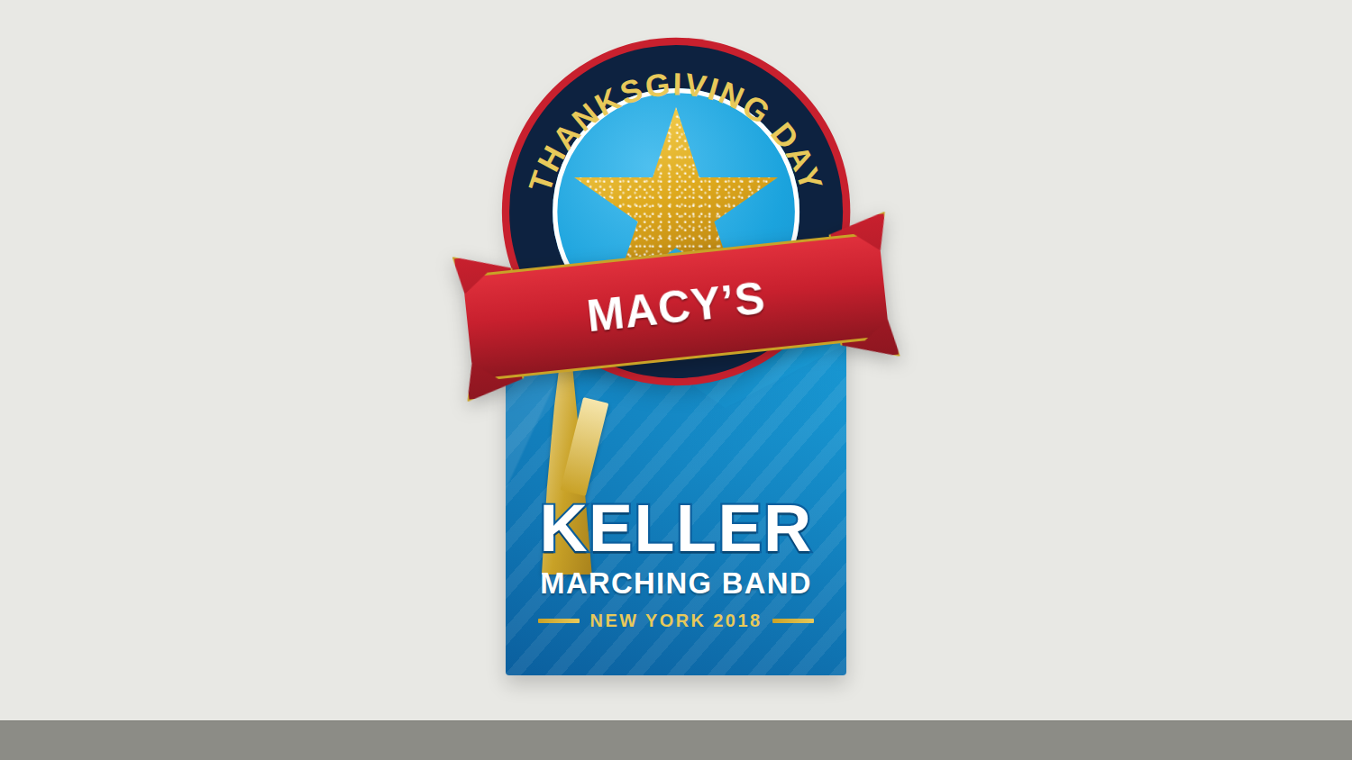Macy's Thanksgiving Day Parade — Keller Marching Band, New York 2018
THANKSGIVING DAY PARADE
MACY’S
KELLER
MARCHING BAND
NEW YORK 2018